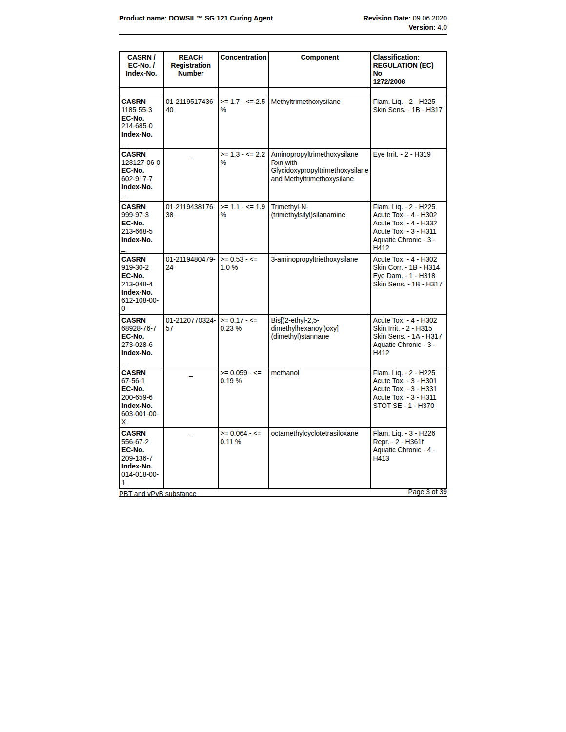Product name: DOWSIL™ SG 121 Curing Agent
Revision Date: 09.06.2020
Version: 4.0
| CASRN / EC-No. / Index-No. | REACH Registration Number | Concentration | Component | Classification: REGULATION (EC) No 1272/2008 |
| --- | --- | --- | --- | --- |
| CASRN 1185-55-3 EC-No. 214-685-0 Index-No. _ | 01-2119517436-40 | >= 1.7 - <= 2.5 % | Methyltrimethoxysilane | Flam. Liq. - 2 - H225 Skin Sens. - 1B - H317 |
| CASRN 123127-06-0 EC-No. 602-917-7 Index-No. _ | _ | >= 1.3 - <= 2.2 % | Aminopropyltrimethoxysilane Rxn with Glycidoxypropyltrimethoxysilane and Methyltrimethoxysilane | Eye Irrit. - 2 - H319 |
| CASRN 999-97-3 EC-No. 213-668-5 Index-No. _ | 01-2119438176-38 | >= 1.1 - <= 1.9 % | Trimethyl-N-(trimethylsilyl)silanamine | Flam. Liq. - 2 - H225 Acute Tox. - 4 - H302 Acute Tox. - 4 - H332 Acute Tox. - 3 - H311 Aquatic Chronic - 3 - H412 |
| CASRN 919-30-2 EC-No. 213-048-4 Index-No. 612-108-00-0 | 01-2119480479-24 | >= 0.53 - <= 1.0 % | 3-aminopropyltriethoxysilane | Acute Tox. - 4 - H302 Skin Corr. - 1B - H314 Eye Dam. - 1 - H318 Skin Sens. - 1B - H317 |
| CASRN 68928-76-7 EC-No. 273-028-6 Index-No. _ | 01-2120770324-57 | >= 0.17 - <= 0.23 % | Bis[(2-ethyl-2,5-dimethylhexanoyl)oxy](dimethyl)stannane | Acute Tox. - 4 - H302 Skin Irrit. - 2 - H315 Skin Sens. - 1A - H317 Aquatic Chronic - 3 - H412 |
| CASRN 67-56-1 EC-No. 200-659-6 Index-No. 603-001-00-X | _ | >= 0.059 - <= 0.19 % | methanol | Flam. Liq. - 2 - H225 Acute Tox. - 3 - H301 Acute Tox. - 3 - H331 Acute Tox. - 3 - H311 STOT SE - 1 - H370 |
| CASRN 556-67-2 EC-No. 209-136-7 Index-No. 014-018-00-1 | _ | >= 0.064 - <= 0.11 % | octamethylcyclotetrasiloxane | Flam. Liq. - 3 - H226 Repr. - 2 - H361f Aquatic Chronic - 4 - H413 |
PBT and vPvB substance
Page 3 of 39